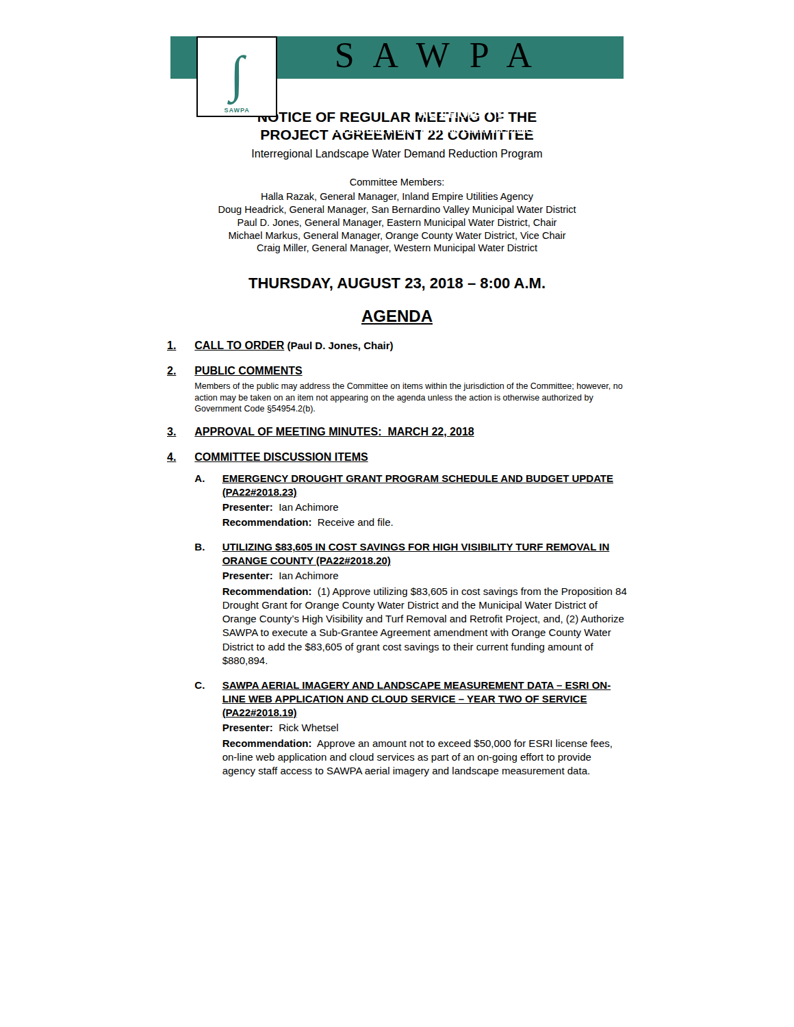∫
SAWPA
S A W P A
SANTA ANA WATERSHED PROJECT AUTHORITY
11615 Sterling Avenue, Riverside, California 92503 • (951) 354-4220
NOTICE OF REGULAR MEETING OF THE
PROJECT AGREEMENT 22 COMMITTEE
Interregional Landscape Water Demand Reduction Program
Committee Members:
Halla Razak, General Manager, Inland Empire Utilities Agency
Doug Headrick, General Manager, San Bernardino Valley Municipal Water District
Paul D. Jones, General Manager, Eastern Municipal Water District, Chair
Michael Markus, General Manager, Orange County Water District, Vice Chair
Craig Miller, General Manager, Western Municipal Water District
THURSDAY, AUGUST 23, 2018 – 8:00 A.M.
AGENDA
1. CALL TO ORDER (Paul D. Jones, Chair)
2. PUBLIC COMMENTS
Members of the public may address the Committee on items within the jurisdiction of the Committee; however, no action may be taken on an item not appearing on the agenda unless the action is otherwise authorized by Government Code §54954.2(b).
3. APPROVAL OF MEETING MINUTES: MARCH 22, 2018
4. COMMITTEE DISCUSSION ITEMS
A. EMERGENCY DROUGHT GRANT PROGRAM SCHEDULE AND BUDGET UPDATE (PA22#2018.23)
Presenter: Ian Achimore
Recommendation: Receive and file.
B. UTILIZING $83,605 IN COST SAVINGS FOR HIGH VISIBILITY TURF REMOVAL IN ORANGE COUNTY (PA22#2018.20)
Presenter: Ian Achimore
Recommendation: (1) Approve utilizing $83,605 in cost savings from the Proposition 84 Drought Grant for Orange County Water District and the Municipal Water District of Orange County’s High Visibility and Turf Removal and Retrofit Project, and, (2) Authorize SAWPA to execute a Sub-Grantee Agreement amendment with Orange County Water District to add the $83,605 of grant cost savings to their current funding amount of $880,894.
C. SAWPA AERIAL IMAGERY AND LANDSCAPE MEASUREMENT DATA – ESRI ON-LINE WEB APPLICATION AND CLOUD SERVICE – YEAR TWO OF SERVICE (PA22#2018.19)
Presenter: Rick Whetsel
Recommendation: Approve an amount not to exceed $50,000 for ESRI license fees, on-line web application and cloud services as part of an on-going effort to provide agency staff access to SAWPA aerial imagery and landscape measurement data.